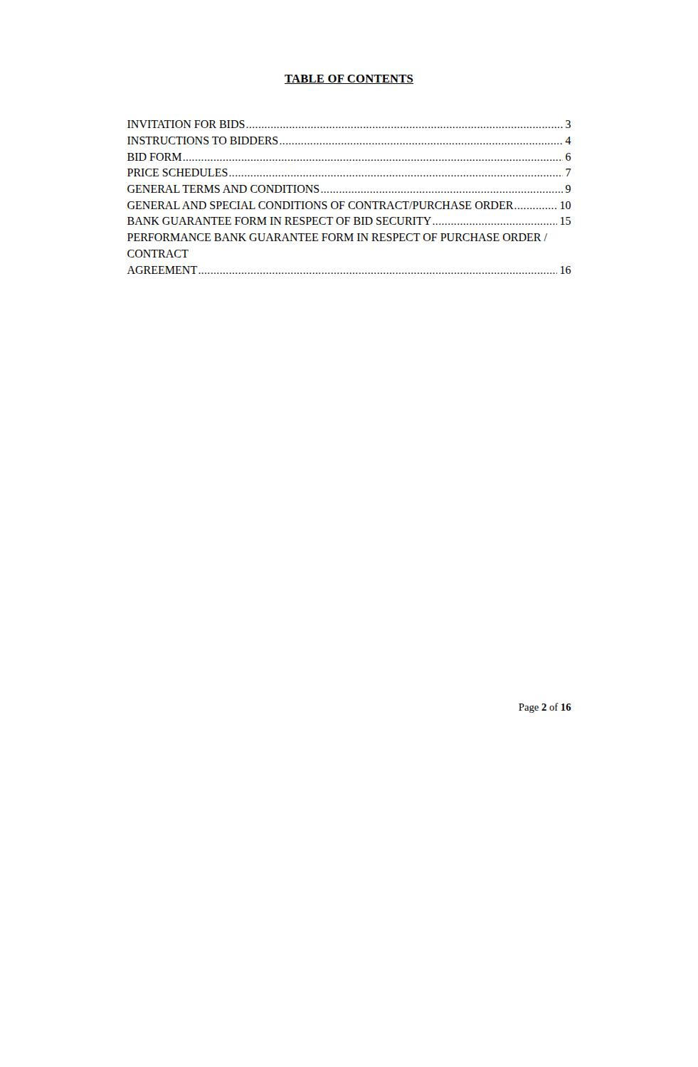TABLE OF CONTENTS
INVITATION FOR BIDS ................................................................................................................................................................. 3
INSTRUCTIONS TO BIDDERS ......................................................................................................................................... 4
BID FORM ................................................................................................................................................................. 6
PRICE SCHEDULES ................................................................................................................................................................. 7
GENERAL TERMS AND CONDITIONS ......................................................................................................................... 9
GENERAL AND SPECIAL CONDITIONS OF CONTRACT/PURCHASE ORDER ....................................................... 10
BANK GUARANTEE FORM IN RESPECT OF BID SECURITY ................................................................................. 15
PERFORMANCE BANK GUARANTEE FORM IN RESPECT OF PURCHASE ORDER / CONTRACT
AGREEMENT ................................................................................................................................................................. 16
Page 2 of 16